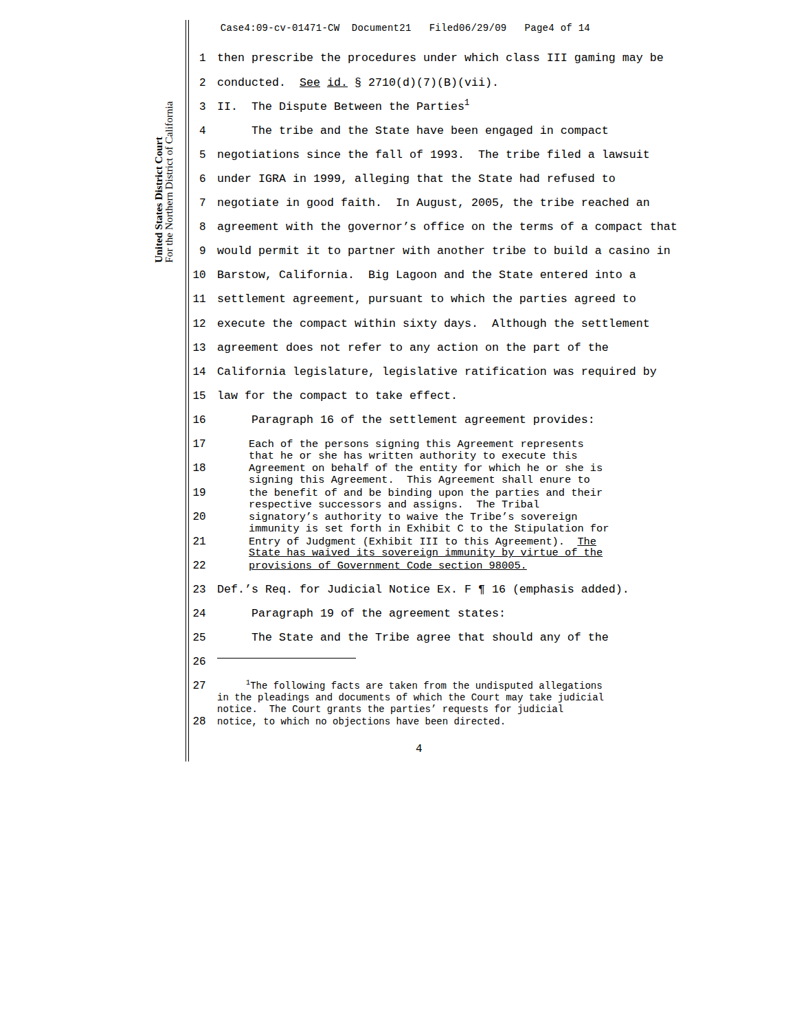Case4:09-cv-01471-CW Document21 Filed06/29/09 Page4 of 14
United States District Court
For the Northern District of California
| 1 | then prescribe the procedures under which class III gaming may be |
| 2 | conducted. See id. § 2710(d)(7)(B)(vii). |
| 3 | II. The Dispute Between the Parties 1 |
| 4 | The tribe and the State have been engaged in compact |
| 5 | negotiations since the fall of 1993. The tribe filed a lawsuit |
| 6 | under IGRA in 1999, alleging that the State had refused to |
| 7 | negotiate in good faith. In August, 2005, the tribe reached an |
| 8 | agreement with the governor’s office on the terms of a compact that |
| 9 | would permit it to partner with another tribe to build a casino in |
| 10 | Barstow, California. Big Lagoon and the State entered into a |
| 11 | settlement agreement, pursuant to which the parties agreed to |
| 12 | execute the compact within sixty days. Although the settlement |
| 13 | agreement does not refer to any action on the part of the |
| 14 | California legislature, legislative ratification was required by |
| 15 | law for the compact to take effect. |
| 16 | Paragraph 16 of the settlement agreement provides: |
| 17 | Each of the persons signing this Agreement represents that he or she has written authority to execute this |
| 18 | Agreement on behalf of the entity for which he or she is signing this Agreement. This Agreement shall enure to |
| 19 | the benefit of and be binding upon the parties and their respective successors and assigns. The Tribal |
| 20 | signatory’s authority to waive the Tribe’s sovereign immunity is set forth in Exhibit C to the Stipulation for |
| 21 | Entry of Judgment (Exhibit III to this Agreement). The State has waived its sovereign immunity by virtue of the |
| 22 | provisions of Government Code section 98005. |
| 23 | Def.’s Req. for Judicial Notice Ex. F ¶ 16 (emphasis added). |
| 24 | Paragraph 19 of the agreement states: |
| 25 | The State and the Tribe agree that should any of the |
| 26 | |
| 27 | 1 The following facts are taken from the undisputed allegations in the pleadings and documents of which the Court may take judicial notice. The Court grants the parties’ requests for judicial |
| 28 | notice, to which no objections have been directed. |
4